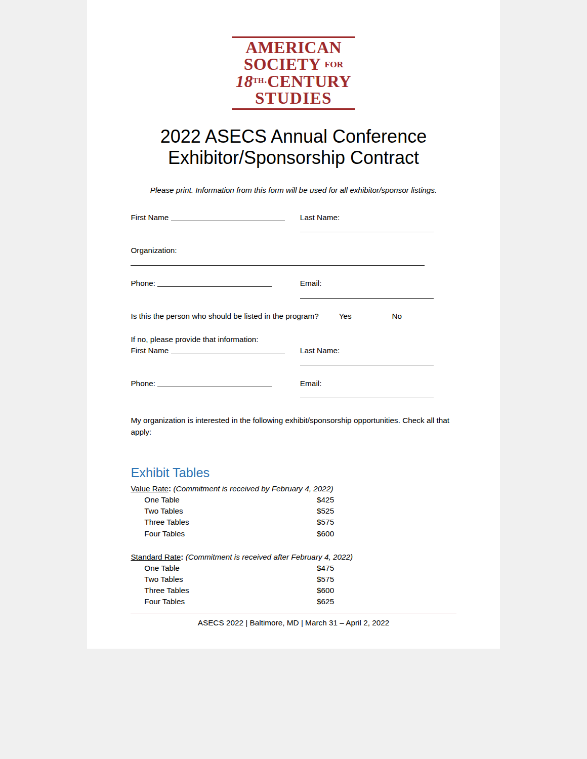AMERICAN
SOCIETY FOR
18 TH·CENTURY
STUDIES
2022 ASECS Annual Conference
Exhibitor/Sponsorship Contract
Please print. Information from this form will be used for all exhibitor/sponsor listings.
First Name
Last Name:
Organization:
Phone:
Email:
Is this the person who should be listed in the program?Yes No
If no, please provide that information:
First Name
Last Name:
Phone:
Email:
My organization is interested in the following exhibit/sponsorship opportunities. Check all that apply:
Exhibit Tables
Value Rate: (Commitment is received by February 4, 2022)
| One Table | $425 |
| Two Tables | $525 |
| Three Tables | $575 |
| Four Tables | $600 |
Standard Rate: (Commitment is received after February 4, 2022)
| One Table | $475 |
| Two Tables | $575 |
| Three Tables | $600 |
| Four Tables | $625 |
ASECS 2022 | Baltimore, MD | March 31 – April 2, 2022